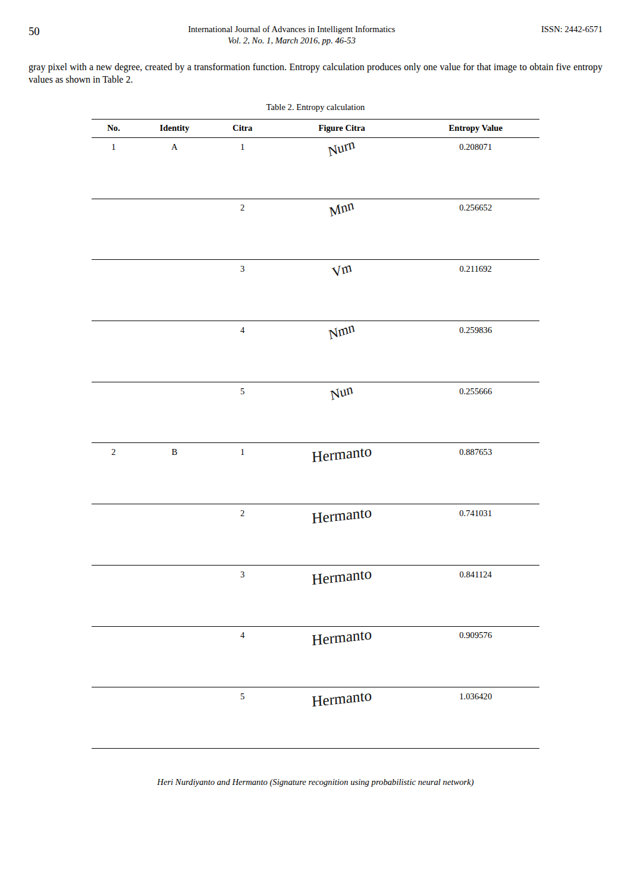50
International Journal of Advances in Intelligent Informatics
Vol. 2, No. 1, March 2016, pp. 46-53
ISSN: 2442-6571
gray pixel with a new degree, created by a transformation function. Entropy calculation produces only one value for that image to obtain five entropy values as shown in Table 2.
Table 2. Entropy calculation
| No. | Identity | Citra | Figure Citra | Entropy Value |
| --- | --- | --- | --- | --- |
| 1 | A | 1 | Nurn | 0.208071 |
| | | 2 | Mnn | 0.256652 |
| | | 3 | Vm | 0.211692 |
| | | 4 | Nmn | 0.259836 |
| | | 5 | Nun | 0.255666 |
| 2 | B | 1 | Hermanto | 0.887653 |
| | | 2 | Hermanto | 0.741031 |
| | | 3 | Hermanto | 0.841124 |
| | | 4 | Hermanto | 0.909576 |
| | | 5 | Hermanto | 1.036420 |
Heri Nurdiyanto and Hermanto (Signature recognition using probabilistic neural network)